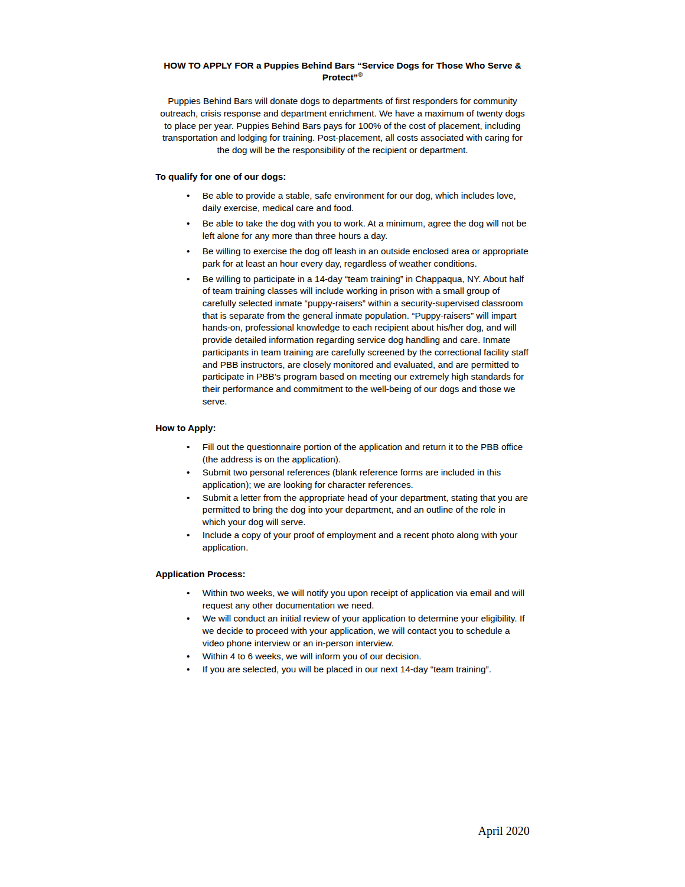HOW TO APPLY FOR a Puppies Behind Bars “Service Dogs for Those Who Serve & Protect”®
Puppies Behind Bars will donate dogs to departments of first responders for community outreach, crisis response and department enrichment. We have a maximum of twenty dogs to place per year. Puppies Behind Bars pays for 100% of the cost of placement, including transportation and lodging for training. Post-placement, all costs associated with caring for the dog will be the responsibility of the recipient or department.
To qualify for one of our dogs:
Be able to provide a stable, safe environment for our dog, which includes love, daily exercise, medical care and food.
Be able to take the dog with you to work. At a minimum, agree the dog will not be left alone for any more than three hours a day.
Be willing to exercise the dog off leash in an outside enclosed area or appropriate park for at least an hour every day, regardless of weather conditions.
Be willing to participate in a 14-day “team training” in Chappaqua, NY. About half of team training classes will include working in prison with a small group of carefully selected inmate “puppy-raisers” within a security-supervised classroom that is separate from the general inmate population. “Puppy-raisers” will impart hands-on, professional knowledge to each recipient about his/her dog, and will provide detailed information regarding service dog handling and care. Inmate participants in team training are carefully screened by the correctional facility staff and PBB instructors, are closely monitored and evaluated, and are permitted to participate in PBB’s program based on meeting our extremely high standards for their performance and commitment to the well-being of our dogs and those we serve.
How to Apply:
Fill out the questionnaire portion of the application and return it to the PBB office (the address is on the application).
Submit two personal references (blank reference forms are included in this application); we are looking for character references.
Submit a letter from the appropriate head of your department, stating that you are permitted to bring the dog into your department, and an outline of the role in which your dog will serve.
Include a copy of your proof of employment and a recent photo along with your application.
Application Process:
Within two weeks, we will notify you upon receipt of application via email and will request any other documentation we need.
We will conduct an initial review of your application to determine your eligibility. If we decide to proceed with your application, we will contact you to schedule a video phone interview or an in-person interview.
Within 4 to 6 weeks, we will inform you of our decision.
If you are selected, you will be placed in our next 14-day “team training”.
April 2020